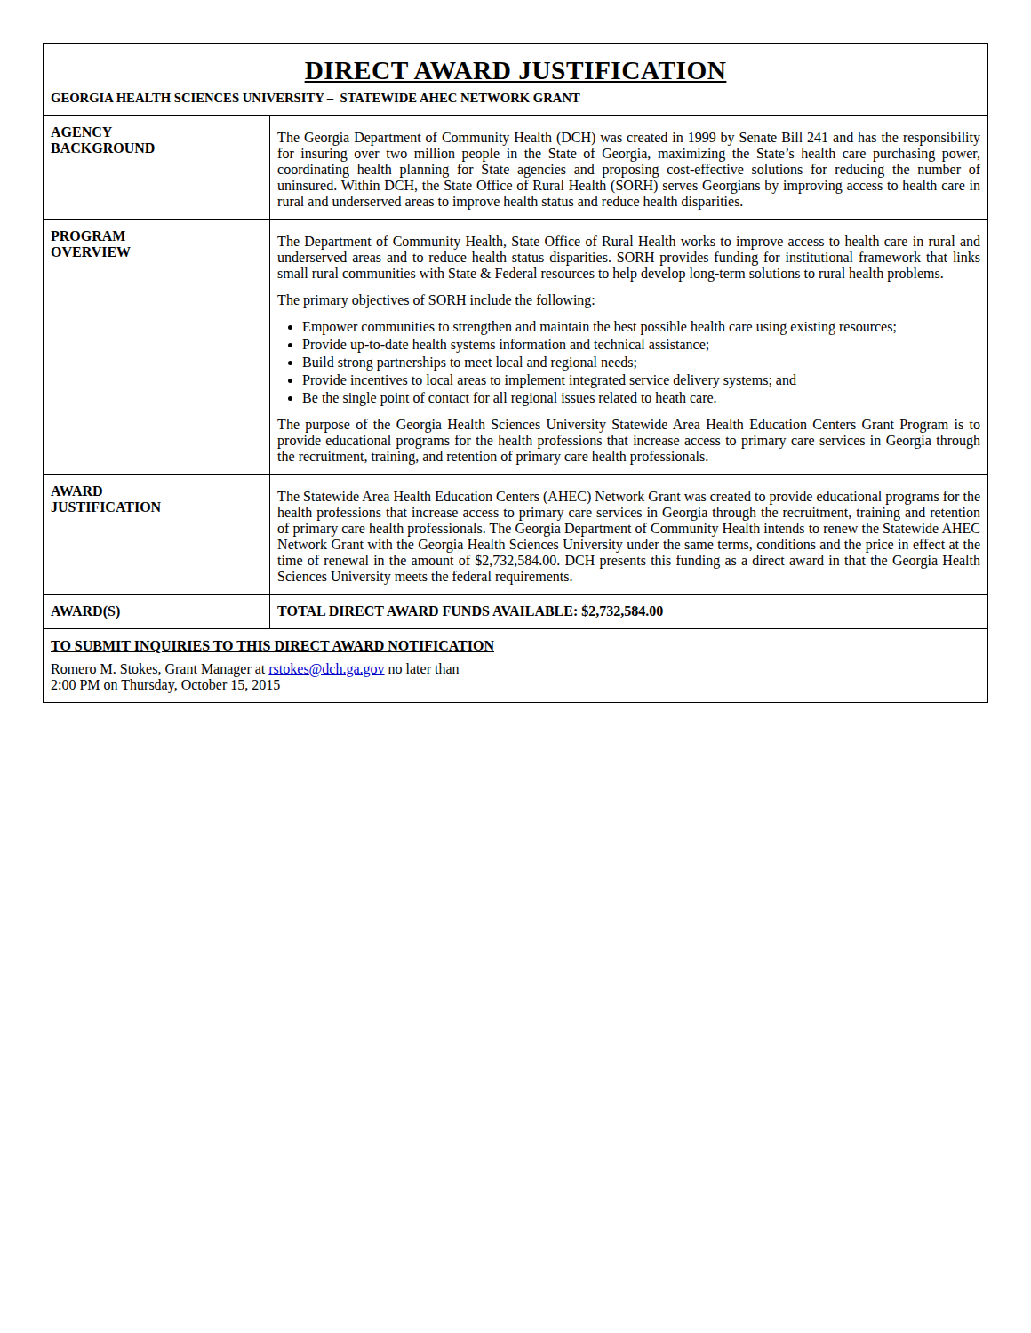| DIRECT AWARD JUSTIFICATION GEORGIA HEALTH SCIENCES UNIVERSITY – STATEWIDE AHEC NETWORK GRANT |
| Agency Background | The Georgia Department of Community Health (DCH) was created in 1999 by Senate Bill 241 and has the responsibility for insuring over two million people in the State of Georgia, maximizing the State’s health care purchasing power, coordinating health planning for State agencies and proposing cost-effective solutions for reducing the number of uninsured. Within DCH, the State Office of Rural Health (SORH) serves Georgians by improving access to health care in rural and underserved areas to improve health status and reduce health disparities. |
| Program Overview | The Department of Community Health, State Office of Rural Health works to improve access to health care in rural and underserved areas and to reduce health status disparities. SORH provides funding for institutional framework that links small rural communities with State & Federal resources to help develop long-term solutions to rural health problems. The primary objectives of SORH include the following: Empower communities to strengthen and maintain the best possible health care using existing resources; Provide up-to-date health systems information and technical assistance; Build strong partnerships to meet local and regional needs; Provide incentives to local areas to implement integrated service delivery systems; and Be the single point of contact for all regional issues related to heath care. The purpose of the Georgia Health Sciences University Statewide Area Health Education Centers Grant Program is to provide educational programs for the health professions that increase access to primary care services in Georgia through the recruitment, training, and retention of primary care health professionals. |
| Award Justification | The Statewide Area Health Education Centers (AHEC) Network Grant was created to provide educational programs for the health professions that increase access to primary care services in Georgia through the recruitment, training and retention of primary care health professionals. The Georgia Department of Community Health intends to renew the Statewide AHEC Network Grant with the Georgia Health Sciences University under the same terms, conditions and the price in effect at the time of renewal in the amount of $2,732,584.00. DCH presents this funding as a direct award in that the Georgia Health Sciences University meets the federal requirements. |
| Award(s) | TOTAL DIRECT AWARD FUNDS AVAILABLE: $2,732,584.00 |
| TO SUBMIT INQUIRIES TO THIS DIRECT AWARD NOTIFICATION Romero M. Stokes, Grant Manager at rstokes@dch.ga.gov no later than 2:00 PM on Thursday, October 15, 2015 |